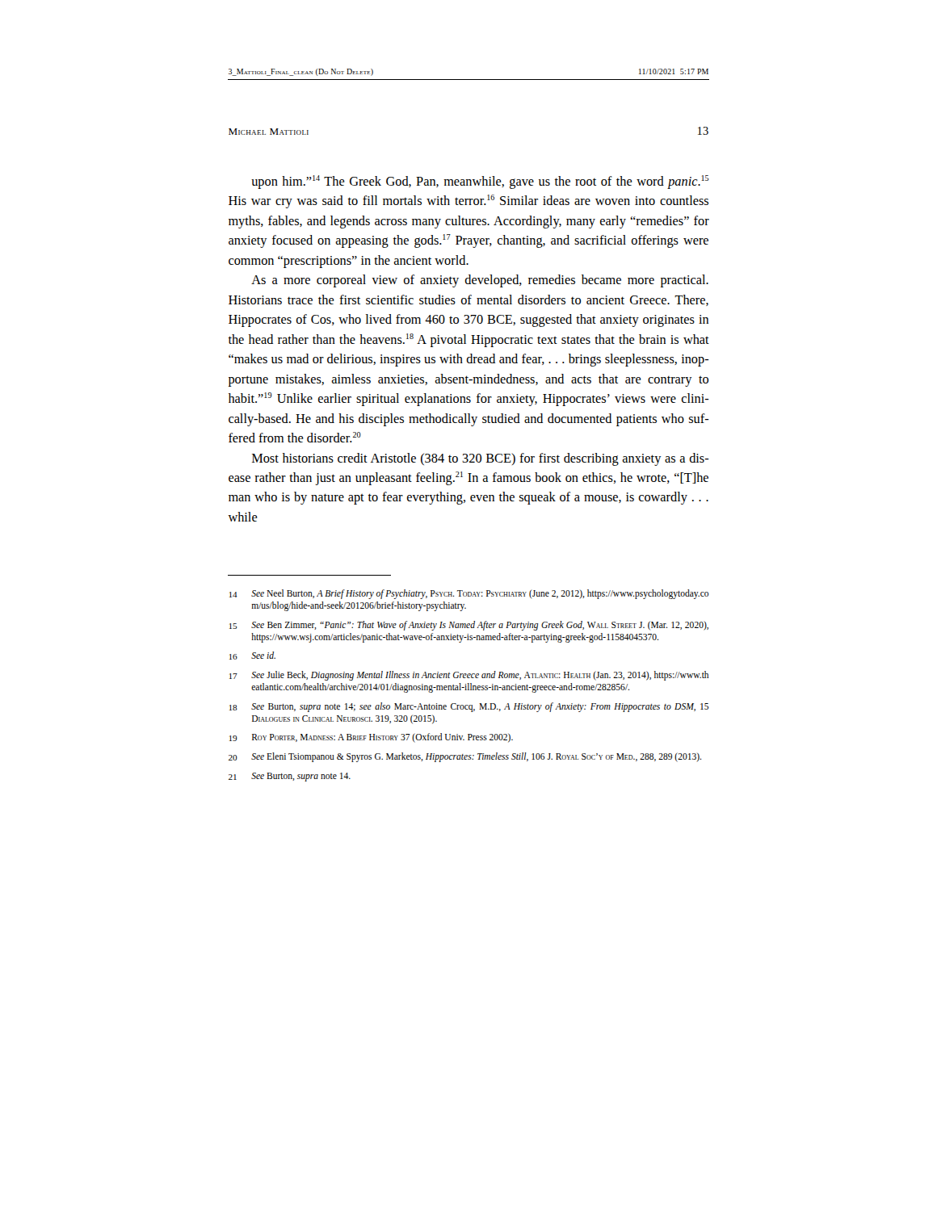3_Mattioli_Final_clean (Do Not Delete) 11/10/2021 5:17 PM
Michael Mattioli 13
upon him.”14 The Greek God, Pan, meanwhile, gave us the root of the word panic.15 His war cry was said to fill mortals with terror.16 Similar ideas are woven into countless myths, fables, and legends across many cultures. Accordingly, many early “remedies” for anxiety focused on appeasing the gods.17 Prayer, chanting, and sacrificial offerings were common “prescriptions” in the ancient world.
As a more corporeal view of anxiety developed, remedies became more practical. Historians trace the first scientific studies of mental disorders to ancient Greece. There, Hippocrates of Cos, who lived from 460 to 370 BCE, suggested that anxiety originates in the head rather than the heavens.18 A pivotal Hippocratic text states that the brain is what “makes us mad or delirious, inspires us with dread and fear, . . . brings sleeplessness, inopportune mistakes, aimless anxieties, absent-mindedness, and acts that are contrary to habit.”19 Unlike earlier spiritual explanations for anxiety, Hippocrates’ views were clinically-based. He and his disciples methodically studied and documented patients who suffered from the disorder.20
Most historians credit Aristotle (384 to 320 BCE) for first describing anxiety as a disease rather than just an unpleasant feeling.21 In a famous book on ethics, he wrote, “[T]he man who is by nature apt to fear everything, even the squeak of a mouse, is cowardly . . . while
14
See Neel Burton, A Brief History of Psychiatry, Psych. Today: Psychiatry (June 2, 2012), https://www.psychologytoday.com/us/blog/hide-and-seek/201206/brief-history-psychiatry.
15
See Ben Zimmer, “Panic”: That Wave of Anxiety Is Named After a Partying Greek God, Wall Street J. (Mar. 12, 2020), https://www.wsj.com/articles/panic-that-wave-of-anxiety-is-named-after-a-partying-greek-god-11584045370.
16
See id.
17
See Julie Beck, Diagnosing Mental Illness in Ancient Greece and Rome, Atlantic: Health (Jan. 23, 2014), https://www.theatlantic.com/health/archive/2014/01/diagnosing-mental-illness-in-ancient-greece-and-rome/282856/.
18
See Burton, supra note 14; see also Marc-Antoine Crocq, M.D., A History of Anxiety: From Hippocrates to DSM, 15 Dialogues in Clinical Neurosci. 319, 320 (2015).
19
Roy Porter, Madness: A Brief History 37 (Oxford Univ. Press 2002).
20
See Eleni Tsiompanou & Spyros G. Marketos, Hippocrates: Timeless Still, 106 J. Royal Soc’y of Med., 288, 289 (2013).
21
See Burton, supra note 14.